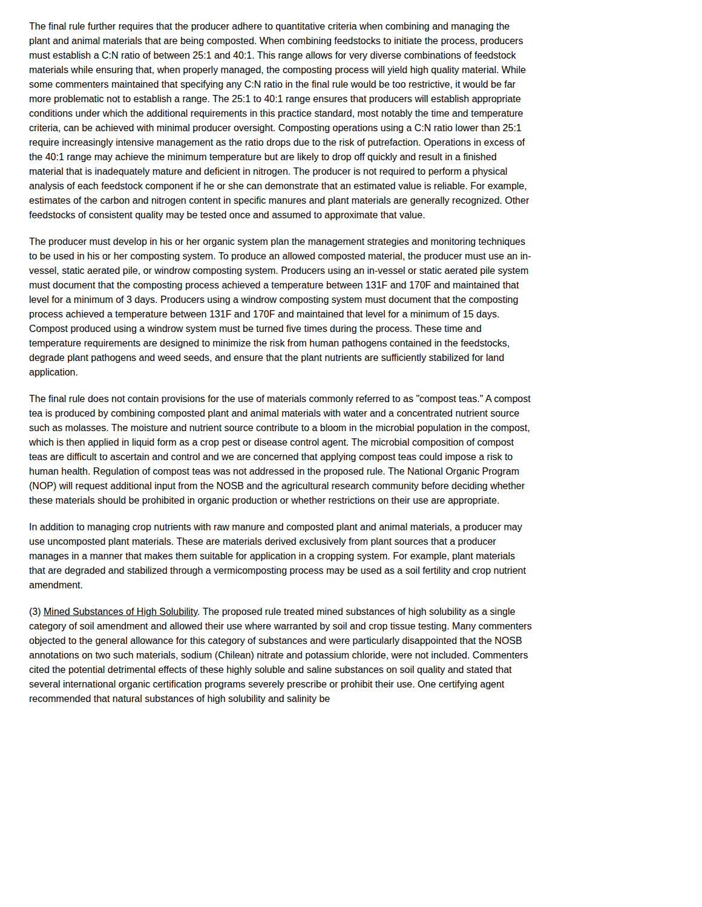The final rule further requires that the producer adhere to quantitative criteria when combining and managing the plant and animal materials that are being composted. When combining feedstocks to initiate the process, producers must establish a C:N ratio of between 25:1 and 40:1. This range allows for very diverse combinations of feedstock materials while ensuring that, when properly managed, the composting process will yield high quality material. While some commenters maintained that specifying any C:N ratio in the final rule would be too restrictive, it would be far more problematic not to establish a range. The 25:1 to 40:1 range ensures that producers will establish appropriate conditions under which the additional requirements in this practice standard, most notably the time and temperature criteria, can be achieved with minimal producer oversight. Composting operations using a C:N ratio lower than 25:1 require increasingly intensive management as the ratio drops due to the risk of putrefaction. Operations in excess of the 40:1 range may achieve the minimum temperature but are likely to drop off quickly and result in a finished material that is inadequately mature and deficient in nitrogen. The producer is not required to perform a physical analysis of each feedstock component if he or she can demonstrate that an estimated value is reliable. For example, estimates of the carbon and nitrogen content in specific manures and plant materials are generally recognized. Other feedstocks of consistent quality may be tested once and assumed to approximate that value.
The producer must develop in his or her organic system plan the management strategies and monitoring techniques to be used in his or her composting system. To produce an allowed composted material, the producer must use an in-vessel, static aerated pile, or windrow composting system. Producers using an in-vessel or static aerated pile system must document that the composting process achieved a temperature between 131F and 170F and maintained that level for a minimum of 3 days. Producers using a windrow composting system must document that the composting process achieved a temperature between 131F and 170F and maintained that level for a minimum of 15 days. Compost produced using a windrow system must be turned five times during the process. These time and temperature requirements are designed to minimize the risk from human pathogens contained in the feedstocks, degrade plant pathogens and weed seeds, and ensure that the plant nutrients are sufficiently stabilized for land application.
The final rule does not contain provisions for the use of materials commonly referred to as "compost teas." A compost tea is produced by combining composted plant and animal materials with water and a concentrated nutrient source such as molasses. The moisture and nutrient source contribute to a bloom in the microbial population in the compost, which is then applied in liquid form as a crop pest or disease control agent. The microbial composition of compost teas are difficult to ascertain and control and we are concerned that applying compost teas could impose a risk to human health. Regulation of compost teas was not addressed in the proposed rule. The National Organic Program (NOP) will request additional input from the NOSB and the agricultural research community before deciding whether these materials should be prohibited in organic production or whether restrictions on their use are appropriate.
In addition to managing crop nutrients with raw manure and composted plant and animal materials, a producer may use uncomposted plant materials. These are materials derived exclusively from plant sources that a producer manages in a manner that makes them suitable for application in a cropping system. For example, plant materials that are degraded and stabilized through a vermicomposting process may be used as a soil fertility and crop nutrient amendment.
(3) Mined Substances of High Solubility. The proposed rule treated mined substances of high solubility as a single category of soil amendment and allowed their use where warranted by soil and crop tissue testing. Many commenters objected to the general allowance for this category of substances and were particularly disappointed that the NOSB annotations on two such materials, sodium (Chilean) nitrate and potassium chloride, were not included. Commenters cited the potential detrimental effects of these highly soluble and saline substances on soil quality and stated that several international organic certification programs severely prescribe or prohibit their use. One certifying agent recommended that natural substances of high solubility and salinity be